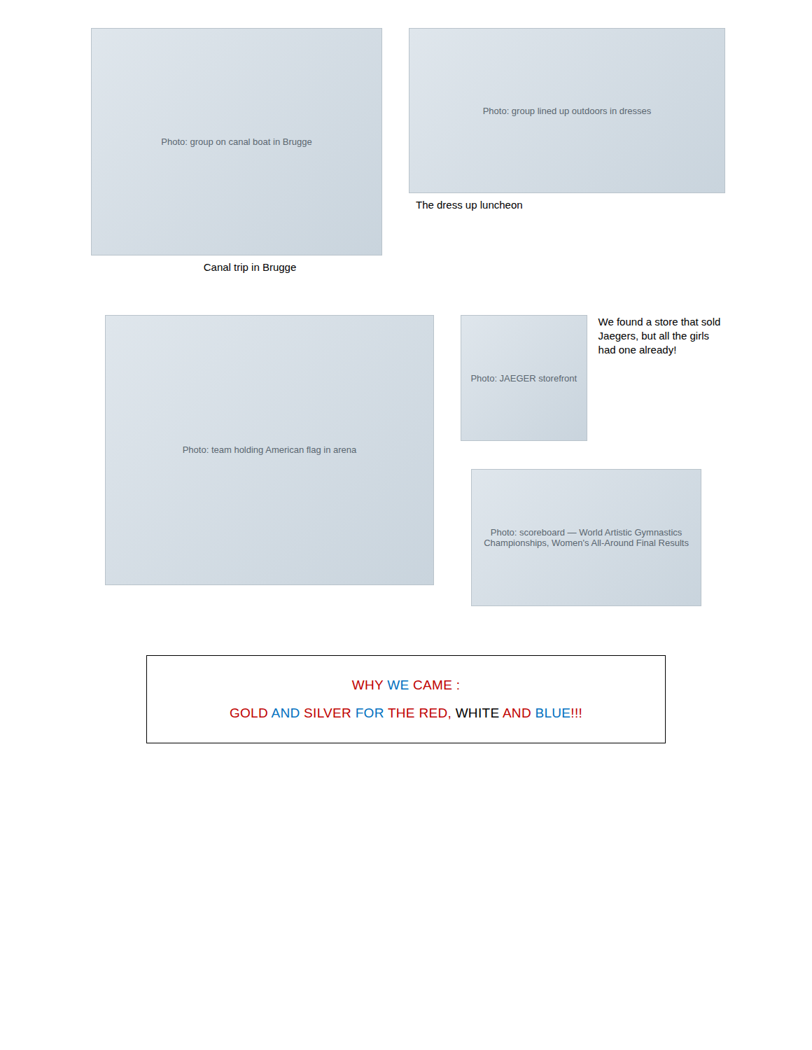Canal trip in Brugge
The dress up luncheon
We found a store that sold Jaegers, but all the girls had one already!
WHY WE CAME :
GOLD AND SILVER FOR THE RED, WHITE AND BLUE!!!